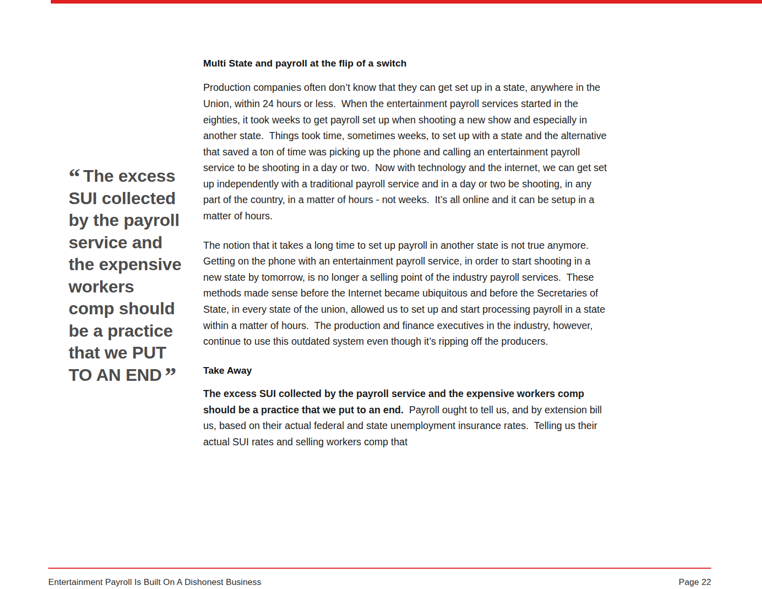“The excess SUI collected by the payroll service and the expensive workers comp should be a practice that we PUT TO AN END”
Multi State and payroll at the flip of a switch
Production companies often don’t know that they can get set up in a state, anywhere in the Union, within 24 hours or less. When the entertainment payroll services started in the eighties, it took weeks to get payroll set up when shooting a new show and especially in another state. Things took time, sometimes weeks, to set up with a state and the alternative that saved a ton of time was picking up the phone and calling an entertainment payroll service to be shooting in a day or two. Now with technology and the internet, we can get set up independently with a traditional payroll service and in a day or two be shooting, in any part of the country, in a matter of hours - not weeks. It’s all online and it can be setup in a matter of hours.
The notion that it takes a long time to set up payroll in another state is not true anymore. Getting on the phone with an entertainment payroll service, in order to start shooting in a new state by tomorrow, is no longer a selling point of the industry payroll services. These methods made sense before the Internet became ubiquitous and before the Secretaries of State, in every state of the union, allowed us to set up and start processing payroll in a state within a matter of hours. The production and finance executives in the industry, however, continue to use this outdated system even though it’s ripping off the producers.
Take Away
The excess SUI collected by the payroll service and the expensive workers comp should be a practice that we put to an end. Payroll ought to tell us, and by extension bill us, based on their actual federal and state unemployment insurance rates. Telling us their actual SUI rates and selling workers comp that
Entertainment Payroll Is Built On A Dishonest Business Page 22